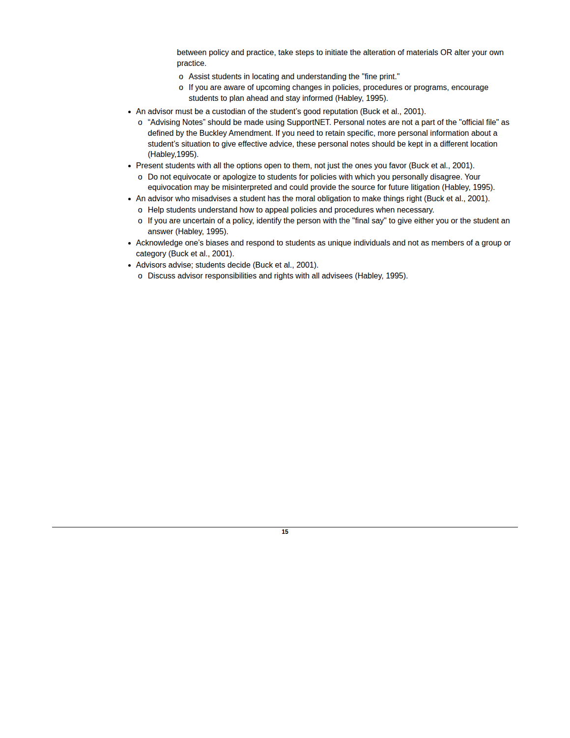between policy and practice, take steps to initiate the alteration of materials OR alter your own practice.
Assist students in locating and understanding the "fine print."
If you are aware of upcoming changes in policies, procedures or programs, encourage students to plan ahead and stay informed (Habley, 1995).
An advisor must be a custodian of the student’s good reputation (Buck et al., 2001).
“Advising Notes” should be made using SupportNET. Personal notes are not a part of the "official file" as defined by the Buckley Amendment. If you need to retain specific, more personal information about a student’s situation to give effective advice, these personal notes should be kept in a different location (Habley,1995).
Present students with all the options open to them, not just the ones you favor (Buck et al., 2001).
Do not equivocate or apologize to students for policies with which you personally disagree. Your equivocation may be misinterpreted and could provide the source for future litigation (Habley, 1995).
An advisor who misadvises a student has the moral obligation to make things right (Buck et al., 2001).
Help students understand how to appeal policies and procedures when necessary.
If you are uncertain of a policy, identify the person with the "final say" to give either you or the student an answer (Habley, 1995).
Acknowledge one’s biases and respond to students as unique individuals and not as members of a group or category (Buck et al., 2001).
Advisors advise; students decide (Buck et al., 2001).
Discuss advisor responsibilities and rights with all advisees (Habley, 1995).
15